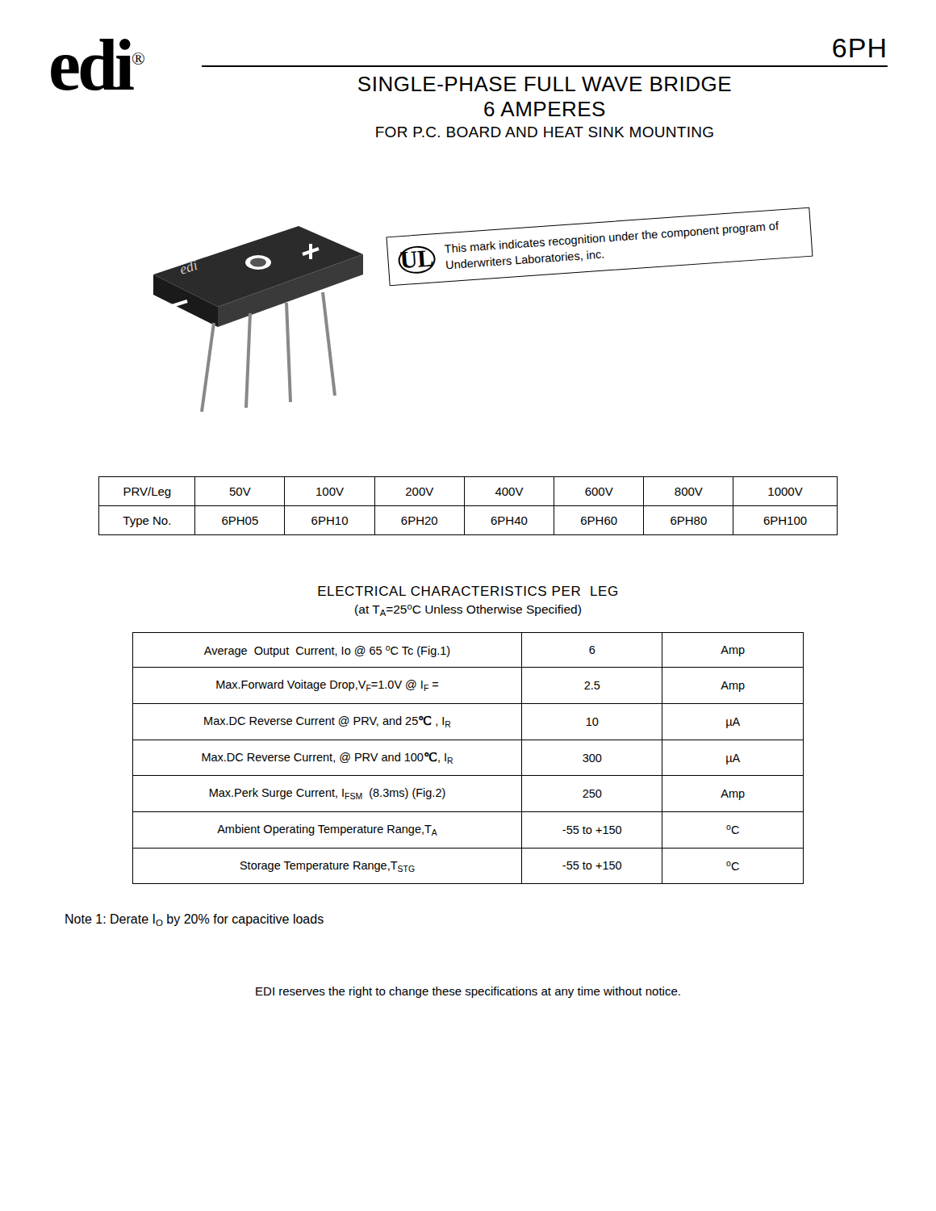edi®
6PH
SINGLE-PHASE FULL WAVE BRIDGE
6 AMPERES
FOR P.C. BOARD AND HEAT SINK MOUNTING
edi
UL
This mark indicates recognition under the component program of Underwriters Laboratories, inc.
| PRV/Leg | 50V | 100V | 200V | 400V | 600V | 800V | 1000V |
| Type No. | 6PH05 | 6PH10 | 6PH20 | 6PH40 | 6PH60 | 6PH80 | 6PH100 |
ELECTRICAL CHARACTERISTICS PER LEG
(at TA=25oC Unless Otherwise Specified)
| Average Output Current, Io @ 65 o C Tc (Fig.1) | 6 | Amp |
| Max.Forward Voitage Drop,V F =1.0V @ I F = | 2.5 | Amp |
| Max.DC Reverse Current @ PRV, and 25 ℃ , I R | 10 | µA |
| Max.DC Reverse Current, @ PRV and 100 ℃ , I R | 300 | µA |
| Max.Perk Surge Current, I FSM (8.3ms) (Fig.2) | 250 | Amp |
| Ambient Operating Temperature Range,T A | -55 to +150 | o C |
| Storage Temperature Range,T STG | -55 to +150 | o C |
Note 1: Derate IO by 20% for capacitive loads
EDI reserves the right to change these specifications at any time without notice.